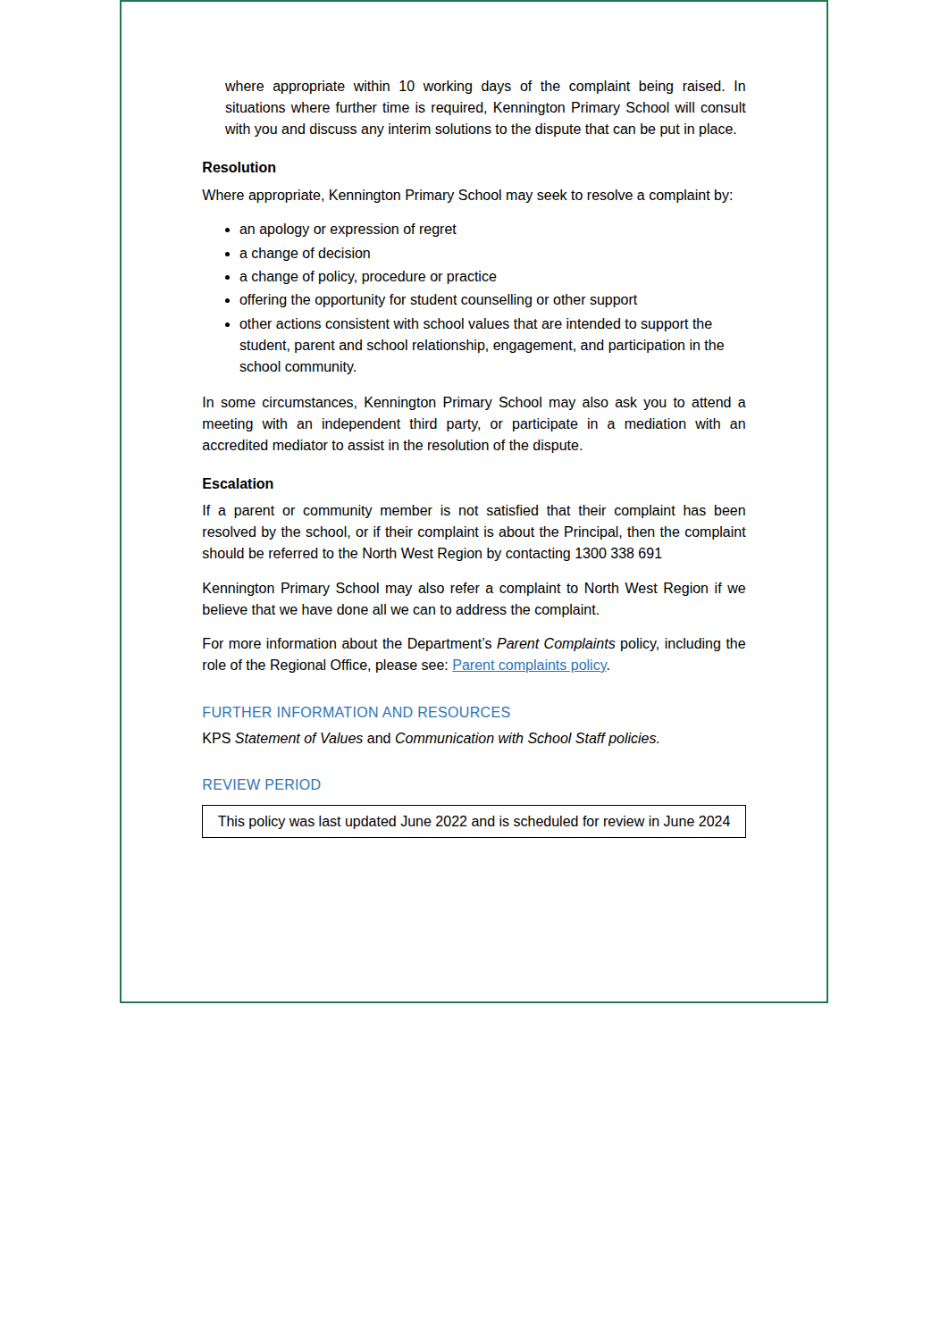where appropriate within 10 working days of the complaint being raised. In situations where further time is required, Kennington Primary School will consult with you and discuss any interim solutions to the dispute that can be put in place.
Resolution
Where appropriate, Kennington Primary School may seek to resolve a complaint by:
an apology or expression of regret
a change of decision
a change of policy, procedure or practice
offering the opportunity for student counselling or other support
other actions consistent with school values that are intended to support the student, parent and school relationship, engagement, and participation in the school community.
In some circumstances, Kennington Primary School may also ask you to attend a meeting with an independent third party, or participate in a mediation with an accredited mediator to assist in the resolution of the dispute.
Escalation
If a parent or community member is not satisfied that their complaint has been resolved by the school, or if their complaint is about the Principal, then the complaint should be referred to the North West Region by contacting 1300 338 691
Kennington Primary School may also refer a complaint to North West Region if we believe that we have done all we can to address the complaint.
For more information about the Department’s Parent Complaints policy, including the role of the Regional Office, please see: Parent complaints policy.
Further information and resources
KPS Statement of Values and Communication with School Staff policies.
Review period
This policy was last updated June 2022 and is scheduled for review in June 2024